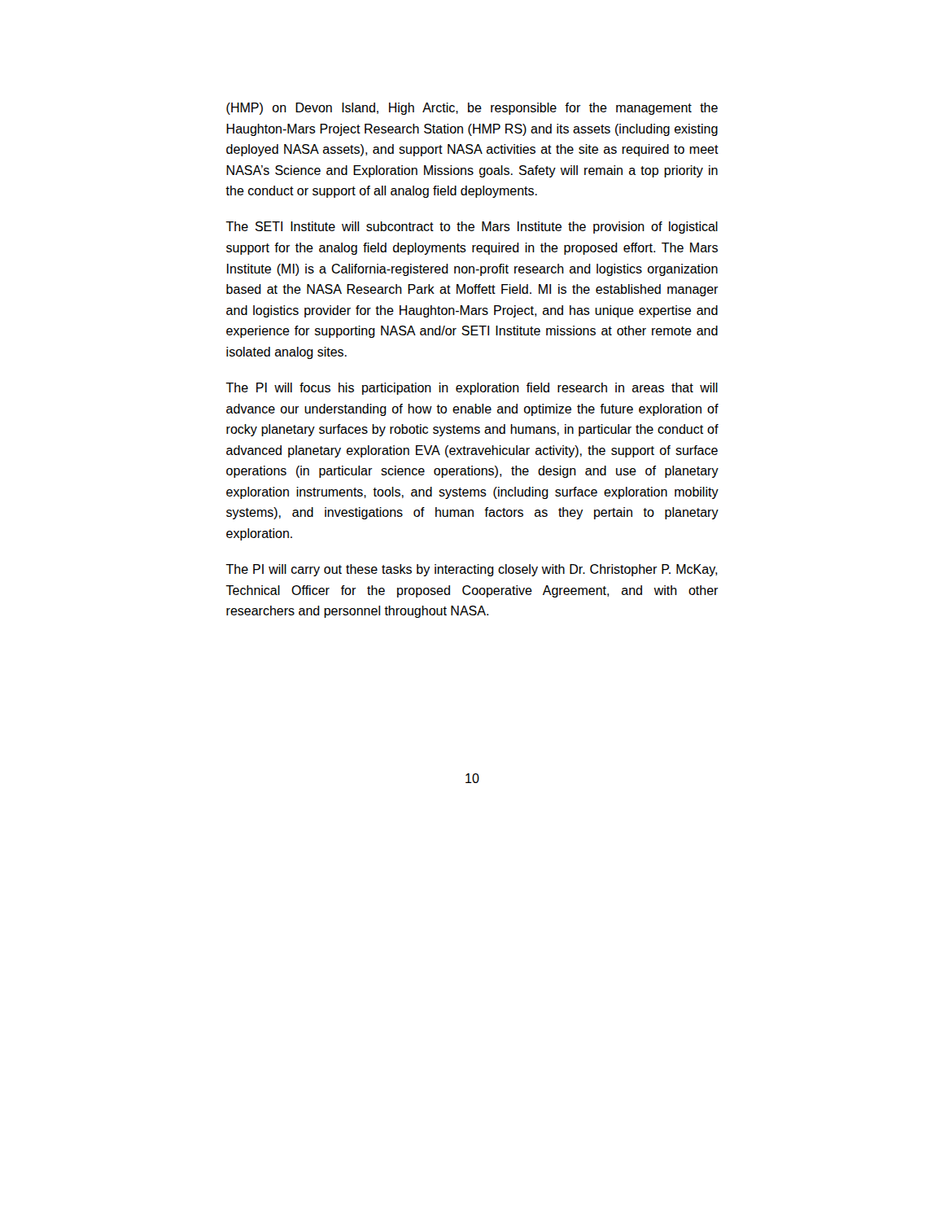(HMP) on Devon Island, High Arctic, be responsible for the management the Haughton-Mars Project Research Station (HMP RS) and its assets (including existing deployed NASA assets), and support NASA activities at the site as required to meet NASA’s Science and Exploration Missions goals. Safety will remain a top priority in the conduct or support of all analog field deployments.
The SETI Institute will subcontract to the Mars Institute the provision of logistical support for the analog field deployments required in the proposed effort. The Mars Institute (MI) is a California-registered non-profit research and logistics organization based at the NASA Research Park at Moffett Field. MI is the established manager and logistics provider for the Haughton-Mars Project, and has unique expertise and experience for supporting NASA and/or SETI Institute missions at other remote and isolated analog sites.
The PI will focus his participation in exploration field research in areas that will advance our understanding of how to enable and optimize the future exploration of rocky planetary surfaces by robotic systems and humans, in particular the conduct of advanced planetary exploration EVA (extravehicular activity), the support of surface operations (in particular science operations), the design and use of planetary exploration instruments, tools, and systems (including surface exploration mobility systems), and investigations of human factors as they pertain to planetary exploration.
The PI will carry out these tasks by interacting closely with Dr. Christopher P. McKay, Technical Officer for the proposed Cooperative Agreement, and with other researchers and personnel throughout NASA.
10